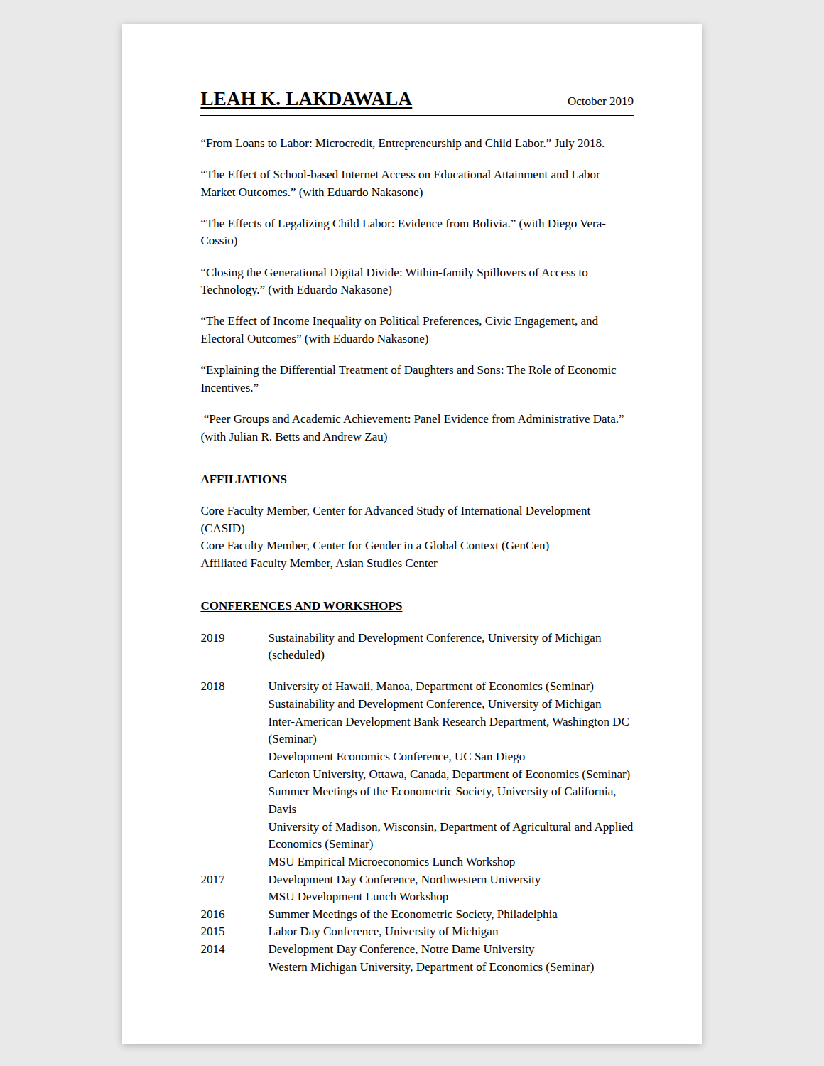LEAH K. LAKDAWALA
October 2019
“From Loans to Labor: Microcredit, Entrepreneurship and Child Labor.” July 2018.
“The Effect of School-based Internet Access on Educational Attainment and Labor Market Outcomes.” (with Eduardo Nakasone)
“The Effects of Legalizing Child Labor: Evidence from Bolivia.” (with Diego Vera-Cossio)
“Closing the Generational Digital Divide: Within-family Spillovers of Access to Technology.” (with Eduardo Nakasone)
“The Effect of Income Inequality on Political Preferences, Civic Engagement, and Electoral Outcomes” (with Eduardo Nakasone)
“Explaining the Differential Treatment of Daughters and Sons: The Role of Economic Incentives.”
“Peer Groups and Academic Achievement: Panel Evidence from Administrative Data.” (with Julian R. Betts and Andrew Zau)
AFFILIATIONS
Core Faculty Member, Center for Advanced Study of International Development (CASID)
Core Faculty Member, Center for Gender in a Global Context (GenCen)
Affiliated Faculty Member, Asian Studies Center
CONFERENCES AND WORKSHOPS
2019
Sustainability and Development Conference, University of Michigan (scheduled)
2018
University of Hawaii, Manoa, Department of Economics (Seminar)
Sustainability and Development Conference, University of Michigan
Inter-American Development Bank Research Department, Washington DC (Seminar)
Development Economics Conference, UC San Diego
Carleton University, Ottawa, Canada, Department of Economics (Seminar)
Summer Meetings of the Econometric Society, University of California, Davis
University of Madison, Wisconsin, Department of Agricultural and Applied Economics (Seminar)
MSU Empirical Microeconomics Lunch Workshop
2017
Development Day Conference, Northwestern University
MSU Development Lunch Workshop
2016
Summer Meetings of the Econometric Society, Philadelphia
2015
Labor Day Conference, University of Michigan
2014
Development Day Conference, Notre Dame University
Western Michigan University, Department of Economics (Seminar)